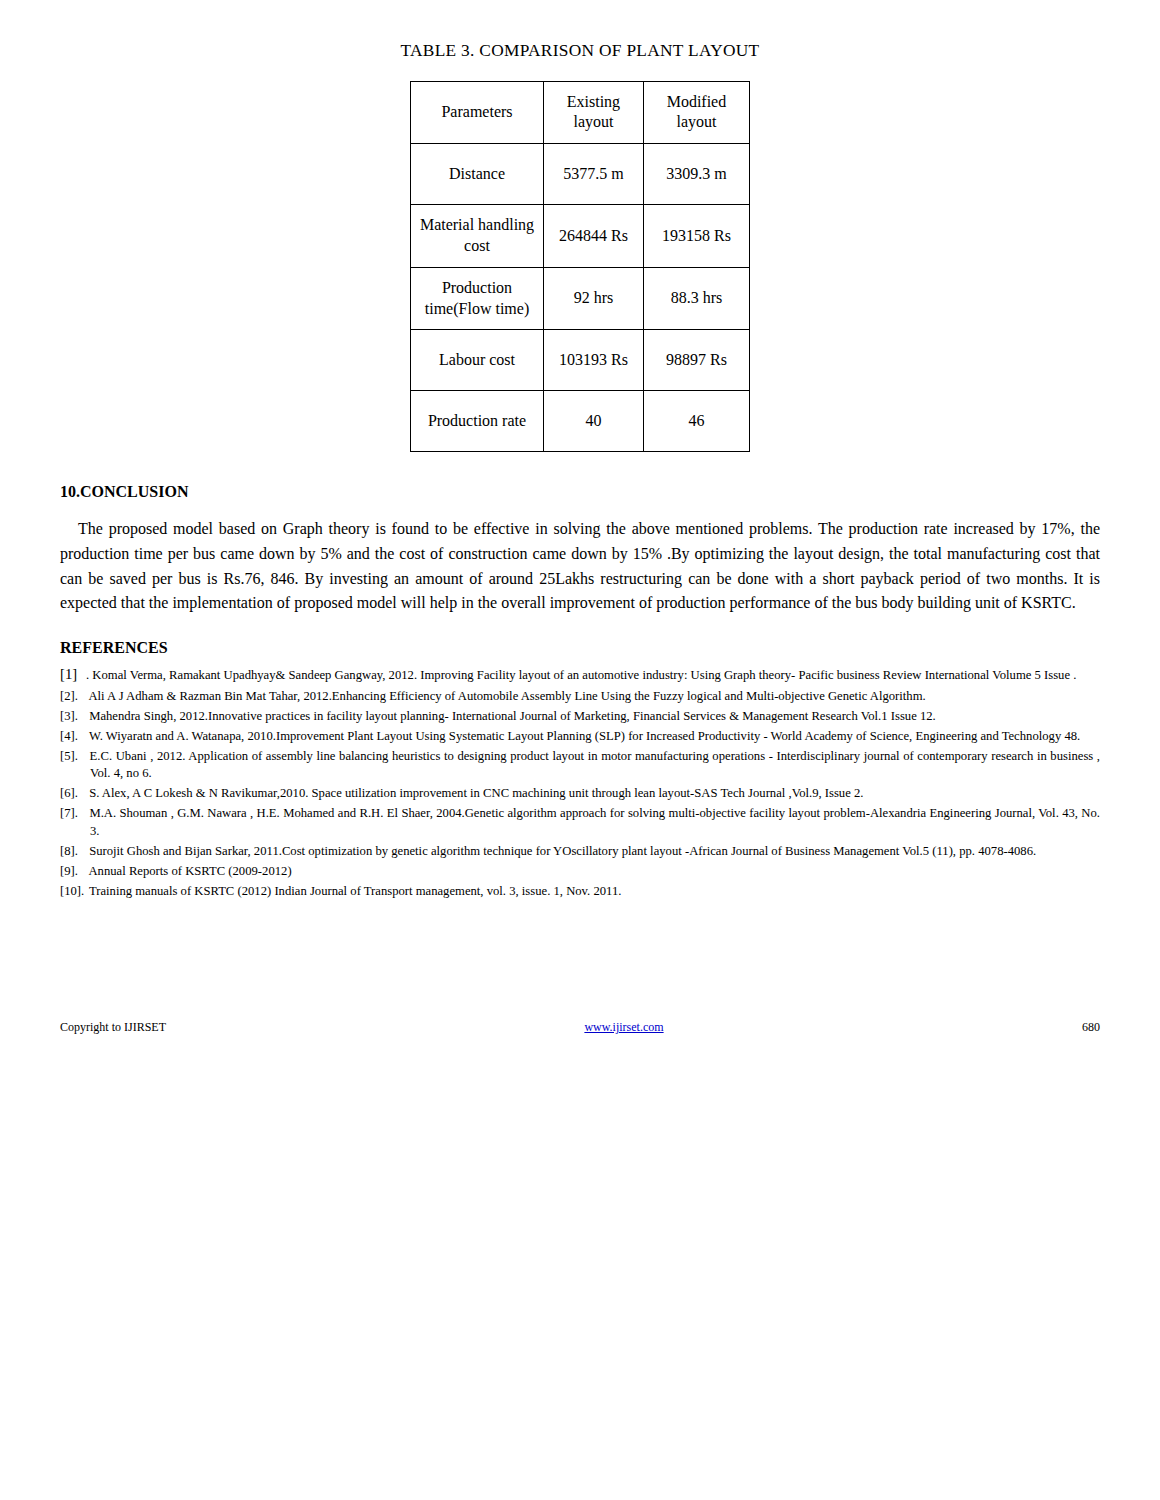TABLE 3. COMPARISON OF PLANT LAYOUT
| Parameters | Existing layout | Modified layout |
| Distance | 5377.5 m | 3309.3 m |
| Material handling cost | 264844 Rs | 193158 Rs |
| Production time(Flow time) | 92 hrs | 88.3 hrs |
| Labour cost | 103193 Rs | 98897 Rs |
| Production rate | 40 | 46 |
10.CONCLUSION
The proposed model based on Graph theory is found to be effective in solving the above mentioned problems. The production rate increased by 17%, the production time per bus came down by 5% and the cost of construction came down by 15% .By optimizing the layout design, the total manufacturing cost that can be saved per bus is Rs.76, 846. By investing an amount of around 25Lakhs restructuring can be done with a short payback period of two months. It is expected that the implementation of proposed model will help in the overall improvement of production performance of the bus body building unit of KSRTC.
REFERENCES
[1]. Komal Verma, Ramakant Upadhyay& Sandeep Gangway, 2012. Improving Facility layout of an automotive industry: Using Graph theory- Pacific business Review International Volume 5 Issue .
[2]. Ali A J Adham & Razman Bin Mat Tahar, 2012.Enhancing Efficiency of Automobile Assembly Line Using the Fuzzy logical and Multi-objective Genetic Algorithm.
[3]. Mahendra Singh, 2012.Innovative practices in facility layout planning- International Journal of Marketing, Financial Services & Management Research Vol.1 Issue 12.
[4]. W. Wiyaratn and A. Watanapa, 2010.Improvement Plant Layout Using Systematic Layout Planning (SLP) for Increased Productivity - World Academy of Science, Engineering and Technology 48.
[5]. E.C. Ubani , 2012. Application of assembly line balancing heuristics to designing product layout in motor manufacturing operations - Interdisciplinary journal of contemporary research in business , Vol. 4, no 6.
[6]. S. Alex, A C Lokesh & N Ravikumar,2010. Space utilization improvement in CNC machining unit through lean layout-SAS Tech Journal ,Vol.9, Issue 2.
[7]. M.A. Shouman , G.M. Nawara , H.E. Mohamed and R.H. El Shaer, 2004.Genetic algorithm approach for solving multi-objective facility layout problem-Alexandria Engineering Journal, Vol. 43, No. 3.
[8]. Surojit Ghosh and Bijan Sarkar, 2011.Cost optimization by genetic algorithm technique for YOscillatory plant layout -African Journal of Business Management Vol.5 (11), pp. 4078-4086.
[9]. Annual Reports of KSRTC (2009-2012)
[10]. Training manuals of KSRTC (2012) Indian Journal of Transport management, vol. 3, issue. 1, Nov. 2011.
Copyright to IJIRSET www.ijirset.com 680